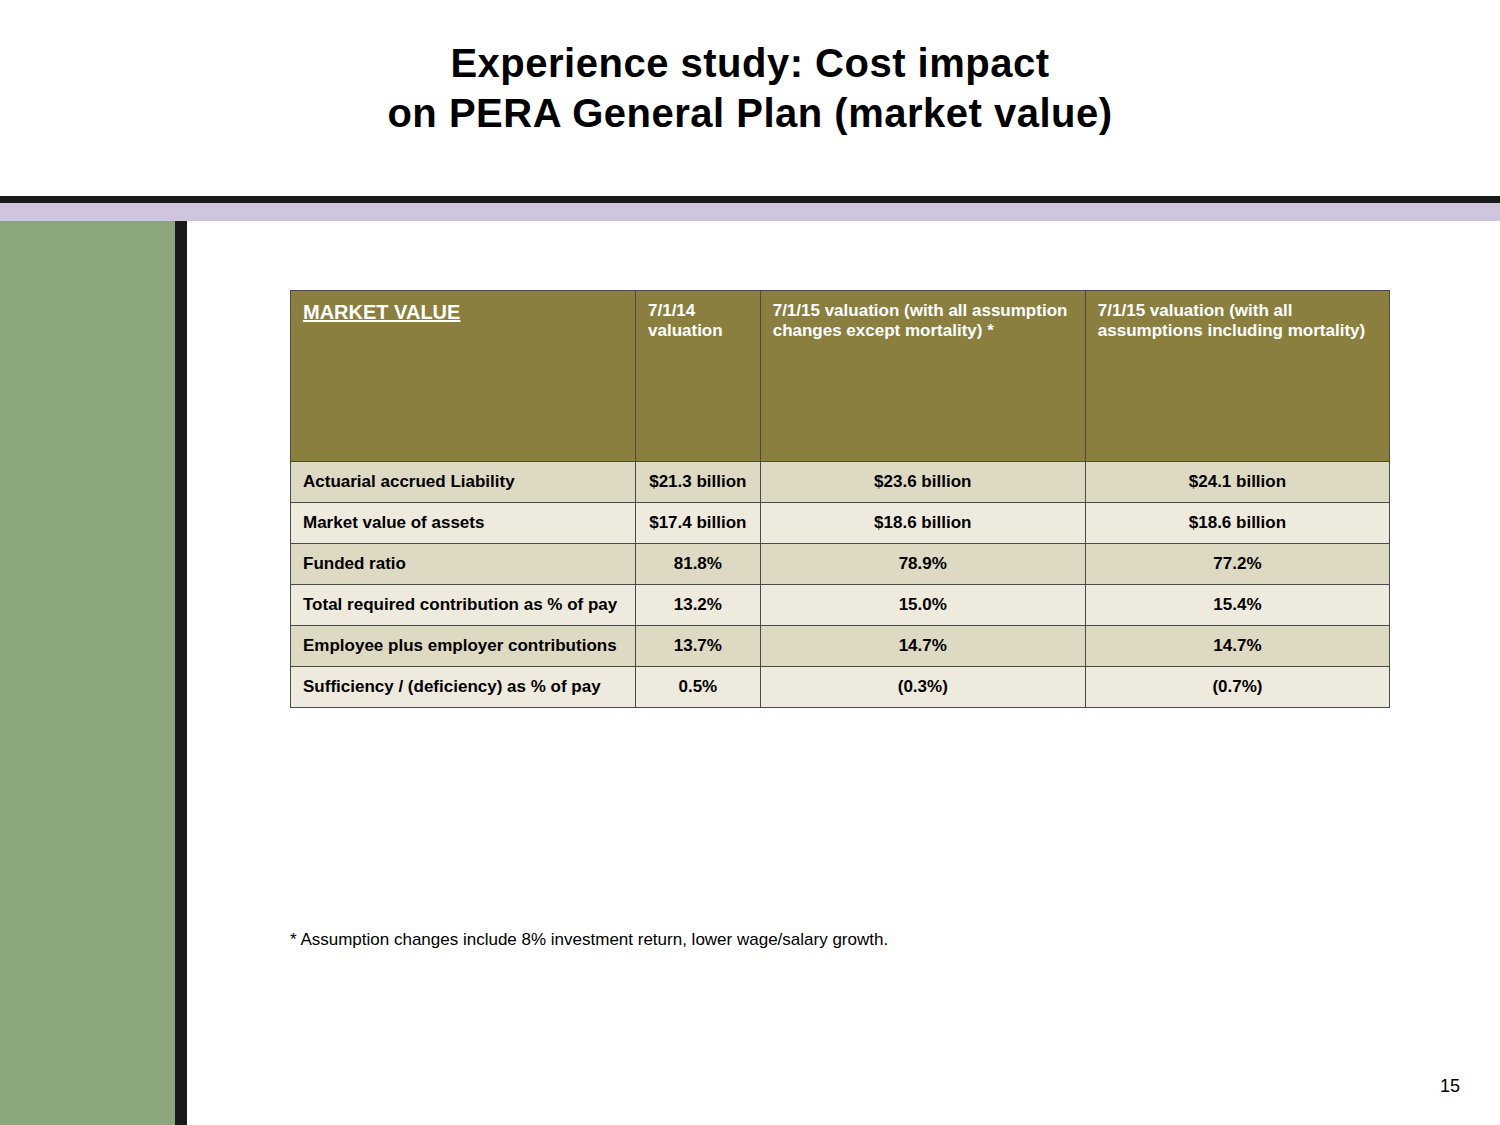Experience study: Cost impact
on PERA General Plan (market value)
| MARKET VALUE | 7/1/14 valuation | 7/1/15 valuation (with all assumption changes except mortality) * | 7/1/15 valuation (with all assumptions including mortality) |
| --- | --- | --- | --- |
| Actuarial accrued Liability | $21.3 billion | $23.6 billion | $24.1 billion |
| Market value of assets | $17.4 billion | $18.6 billion | $18.6 billion |
| Funded ratio | 81.8% | 78.9% | 77.2% |
| Total required contribution as % of pay | 13.2% | 15.0% | 15.4% |
| Employee plus employer contributions | 13.7% | 14.7% | 14.7% |
| Sufficiency / (deficiency) as % of pay | 0.5% | (0.3%) | (0.7%) |
* Assumption changes include 8% investment return, lower wage/salary growth.
15